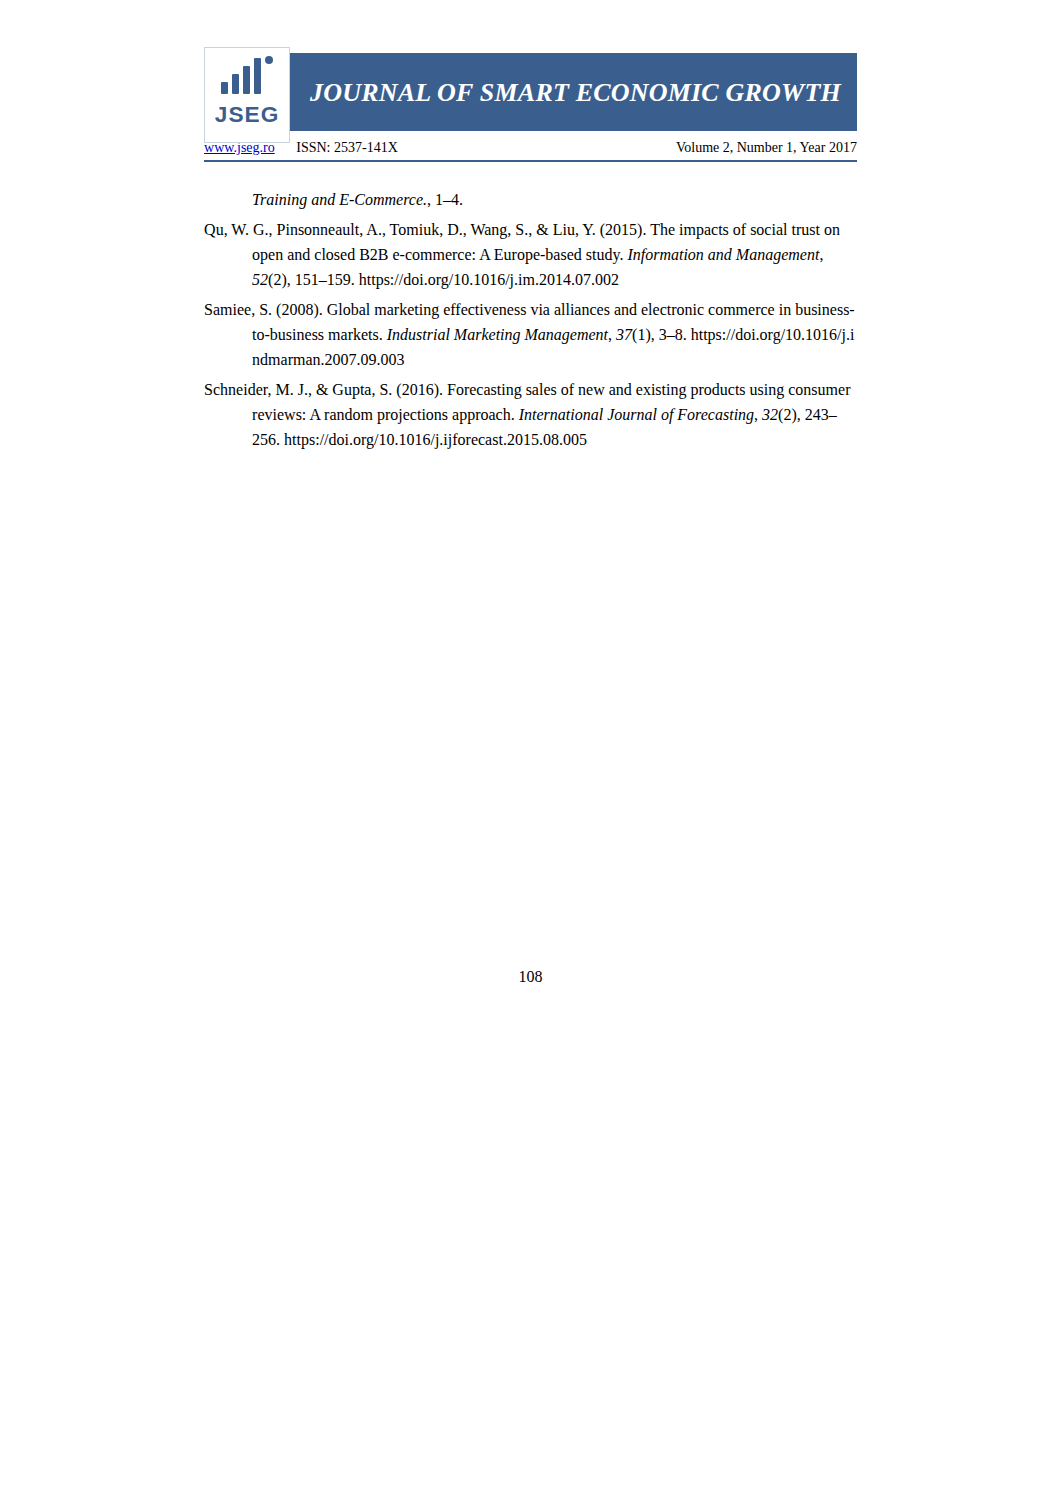JOURNAL OF SMART ECONOMIC GROWTH
JSEG
www.jseg.ro ISSN: 2537-141X
Volume 2, Number 1, Year 2017
Training and E-Commerce., 1–4.
Qu, W. G., Pinsonneault, A., Tomiuk, D., Wang, S., & Liu, Y. (2015). The impacts of social trust on open and closed B2B e-commerce: A Europe-based study. Information and Management, 52(2), 151–159. https://doi.org/10.1016/j.im.2014.07.002
Samiee, S. (2008). Global marketing effectiveness via alliances and electronic commerce in business-to-business markets. Industrial Marketing Management, 37(1), 3–8. https://doi.org/10.1016/j.indmarman.2007.09.003
Schneider, M. J., & Gupta, S. (2016). Forecasting sales of new and existing products using consumer reviews: A random projections approach. International Journal of Forecasting, 32(2), 243–256. https://doi.org/10.1016/j.ijforecast.2015.08.005
108